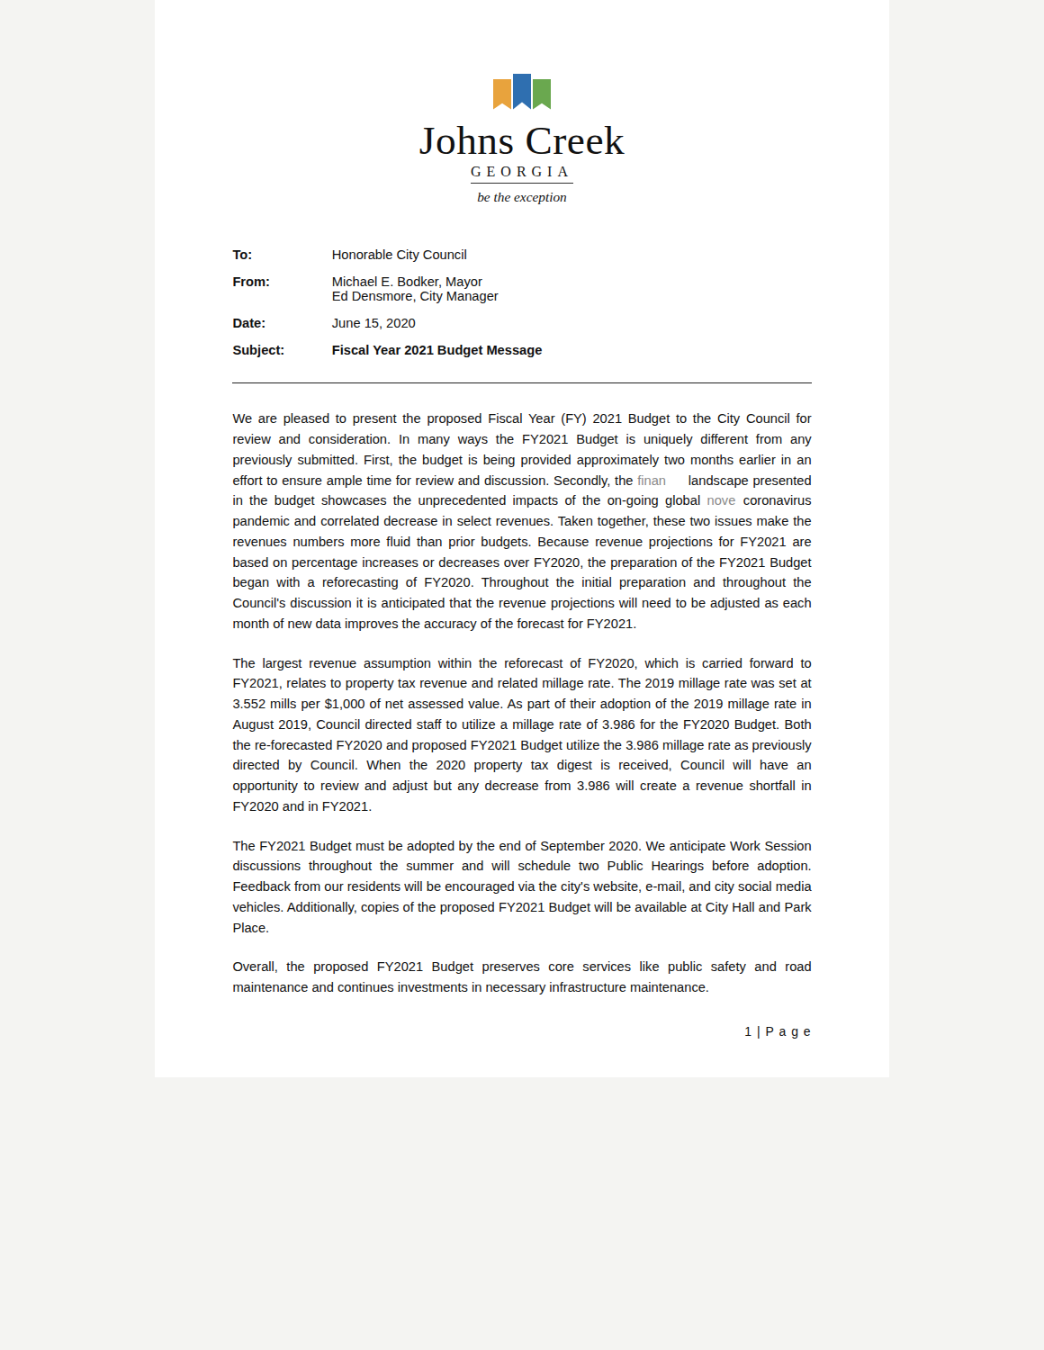Johns Creek
GEORGIA
be the exception
| To: | Honorable City Council |
| From: | Michael E. Bodker, Mayor Ed Densmore, City Manager |
| Date: | June 15, 2020 |
| Subject: | Fiscal Year 2021 Budget Message |
We are pleased to present the proposed Fiscal Year (FY) 2021 Budget to the City Council for review and consideration. In many ways the FY2021 Budget is uniquely different from any previously submitted. First, the budget is being provided approximately two months earlier in an effort to ensure ample time for review and discussion. Secondly, the finan  landscape presented in the budget showcases the unprecedented impacts of the on-going global nove  coronavirus pandemic and correlated decrease in select revenues. Taken together, these two issues make the revenues numbers more fluid than prior budgets. Because revenue projections for FY2021 are based on percentage increases or decreases over FY2020, the preparation of the FY2021 Budget began with a reforecasting of FY2020. Throughout the initial preparation and throughout the Council's discussion it is anticipated that the revenue projections will need to be adjusted as each month of new data improves the accuracy of the forecast for FY2021.
The largest revenue assumption within the reforecast of FY2020, which is carried forward to FY2021, relates to property tax revenue and related millage rate. The 2019 millage rate was set at 3.552 mills per $1,000 of net assessed value. As part of their adoption of the 2019 millage rate in August 2019, Council directed staff to utilize a millage rate of 3.986 for the FY2020 Budget. Both the re-forecasted FY2020 and proposed FY2021 Budget utilize the 3.986 millage rate as previously directed by Council. When the 2020 property tax digest is received, Council will have an opportunity to review and adjust but any decrease from 3.986 will create a revenue shortfall in FY2020 and in FY2021.
The FY2021 Budget must be adopted by the end of September 2020. We anticipate Work Session discussions throughout the summer and will schedule two Public Hearings before adoption. Feedback from our residents will be encouraged via the city's website, e-mail, and city social media vehicles. Additionally, copies of the proposed FY2021 Budget will be available at City Hall and Park Place.
Overall, the proposed FY2021 Budget preserves core services like public safety and road maintenance and continues investments in necessary infrastructure maintenance.
1 | P a g e